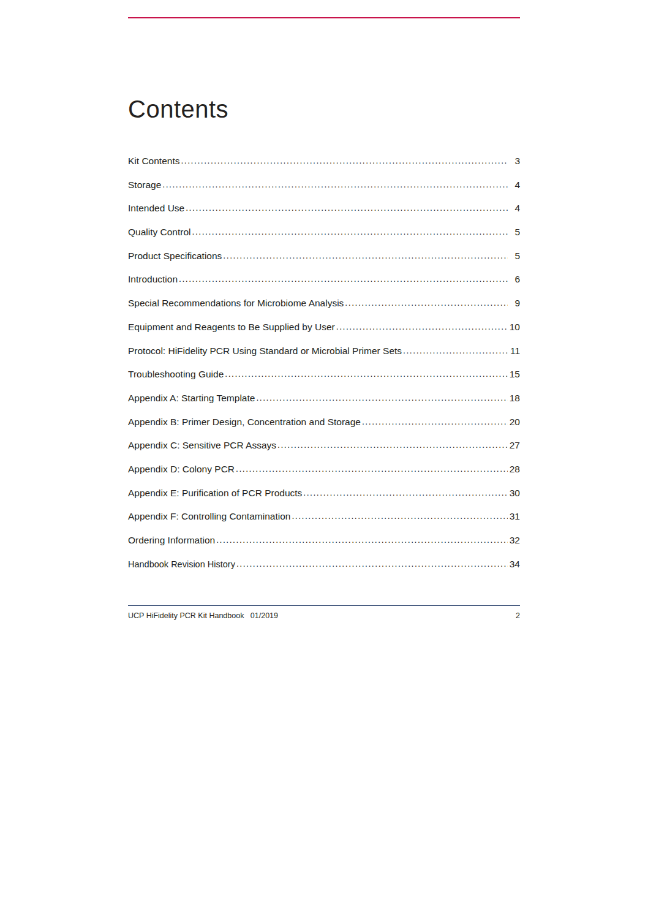Contents
Kit Contents ........................................................................................................... 3
Storage ................................................................................................................. 4
Intended Use ......................................................................................................... 4
Quality Control ....................................................................................................... 5
Product Specifications ............................................................................................ 5
Introduction ........................................................................................................... 6
Special Recommendations for Microbiome Analysis ..................................................... 9
Equipment and Reagents to Be Supplied by User ......................................................... 10
Protocol: HiFidelity PCR Using Standard or Microbial Primer Sets ................................ 11
Troubleshooting Guide .............................................................................................. 15
Appendix A: Starting Template .................................................................................. 18
Appendix B: Primer Design, Concentration and Storage .............................................. 20
Appendix C: Sensitive PCR Assays ............................................................................ 27
Appendix D: Colony PCR ....................................................................................... 28
Appendix E: Purification of PCR Products .................................................................... 30
Appendix F: Controlling Contamination ........................................................................ 31
Ordering Information ............................................................................................... 32
Handbook Revision History ......................................................................................... 34
UCP HiFidelity PCR Kit Handbook 01/2019 2